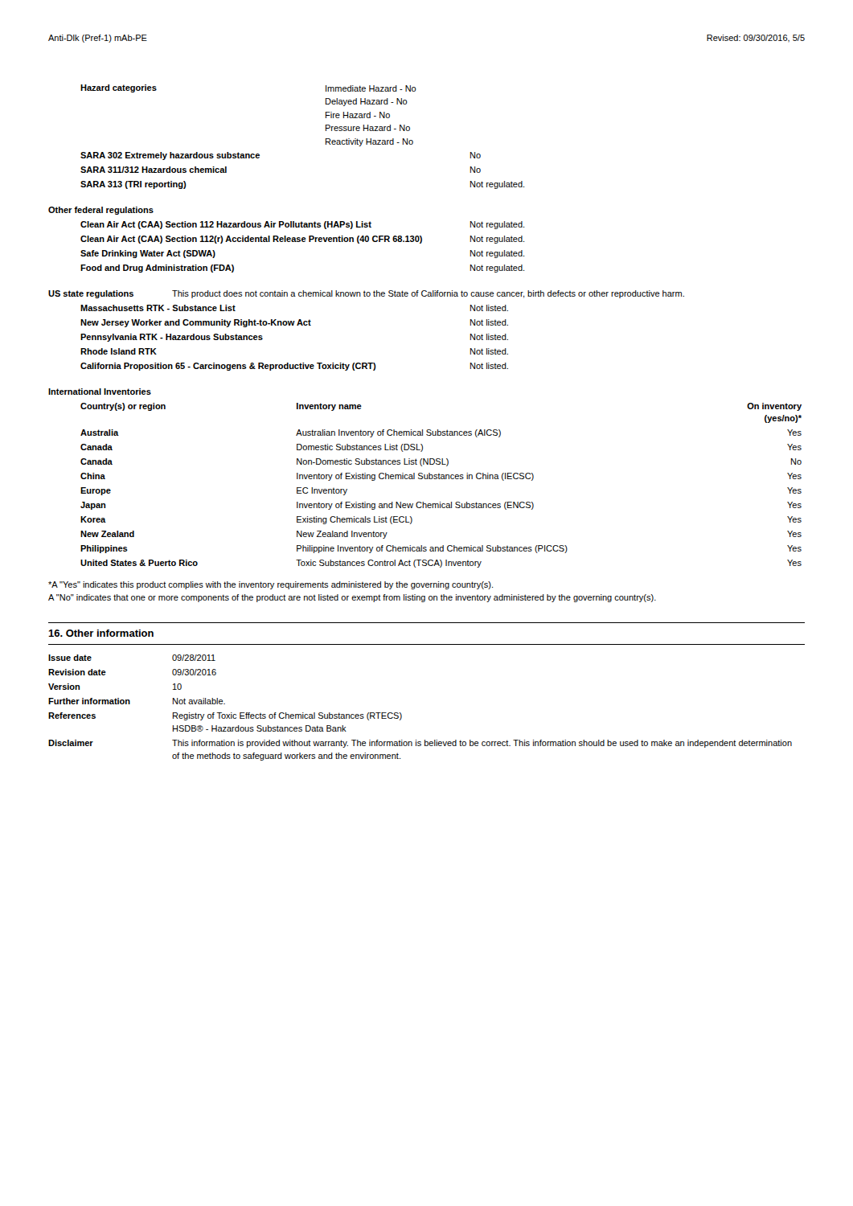Anti-Dlk (Pref-1) mAb-PE
Revised: 09/30/2016, 5/5
| Hazard categories | Immediate Hazard - No Delayed Hazard - No Fire Hazard - No Pressure Hazard - No Reactivity Hazard - No |
| SARA 302 Extremely hazardous substance | No |
| SARA 311/312 Hazardous chemical | No |
| SARA 313 (TRI reporting) | Not regulated. |
| Other federal regulations |
| Clean Air Act (CAA) Section 112 Hazardous Air Pollutants (HAPs) List | Not regulated. |
| Clean Air Act (CAA) Section 112(r) Accidental Release Prevention (40 CFR 68.130) | Not regulated. |
| Safe Drinking Water Act (SDWA) | Not regulated. |
| Food and Drug Administration (FDA) | Not regulated. |
| US state regulations | This product does not contain a chemical known to the State of California to cause cancer, birth defects or other reproductive harm. |
| Massachusetts RTK - Substance List | Not listed. |
| New Jersey Worker and Community Right-to-Know Act | Not listed. |
| Pennsylvania RTK - Hazardous Substances | Not listed. |
| Rhode Island RTK | Not listed. |
| California Proposition 65 - Carcinogens & Reproductive Toxicity (CRT) | Not listed. |
| International Inventories |
| Country(s) or region | Inventory name | On inventory (yes/no)* |
| Australia | Australian Inventory of Chemical Substances (AICS) | Yes |
| Canada | Domestic Substances List (DSL) | Yes |
| Canada | Non-Domestic Substances List (NDSL) | No |
| China | Inventory of Existing Chemical Substances in China (IECSC) | Yes |
| Europe | EC Inventory | Yes |
| Japan | Inventory of Existing and New Chemical Substances (ENCS) | Yes |
| Korea | Existing Chemicals List (ECL) | Yes |
| New Zealand | New Zealand Inventory | Yes |
| Philippines | Philippine Inventory of Chemicals and Chemical Substances (PICCS) | Yes |
| United States & Puerto Rico | Toxic Substances Control Act (TSCA) Inventory | Yes |
*A "Yes" indicates this product complies with the inventory requirements administered by the governing country(s).
A "No" indicates that one or more components of the product are not listed or exempt from listing on the inventory administered by the governing country(s).
16. Other information
| Issue date | 09/28/2011 |
| Revision date | 09/30/2016 |
| Version | 10 |
| Further information | Not available. |
| References | Registry of Toxic Effects of Chemical Substances (RTECS) HSDB® - Hazardous Substances Data Bank |
| Disclaimer | This information is provided without warranty. The information is believed to be correct. This information should be used to make an independent determination of the methods to safeguard workers and the environment. |